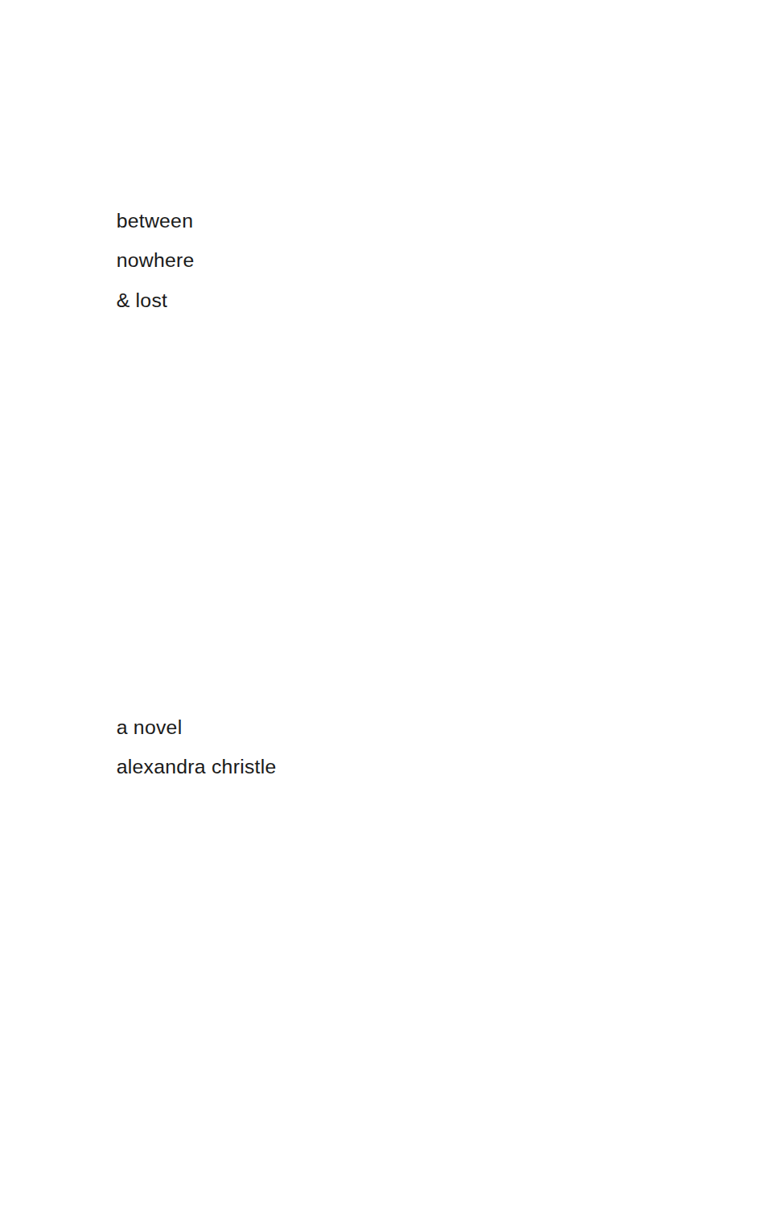between nowhere & lost
a novel
alexandra christle